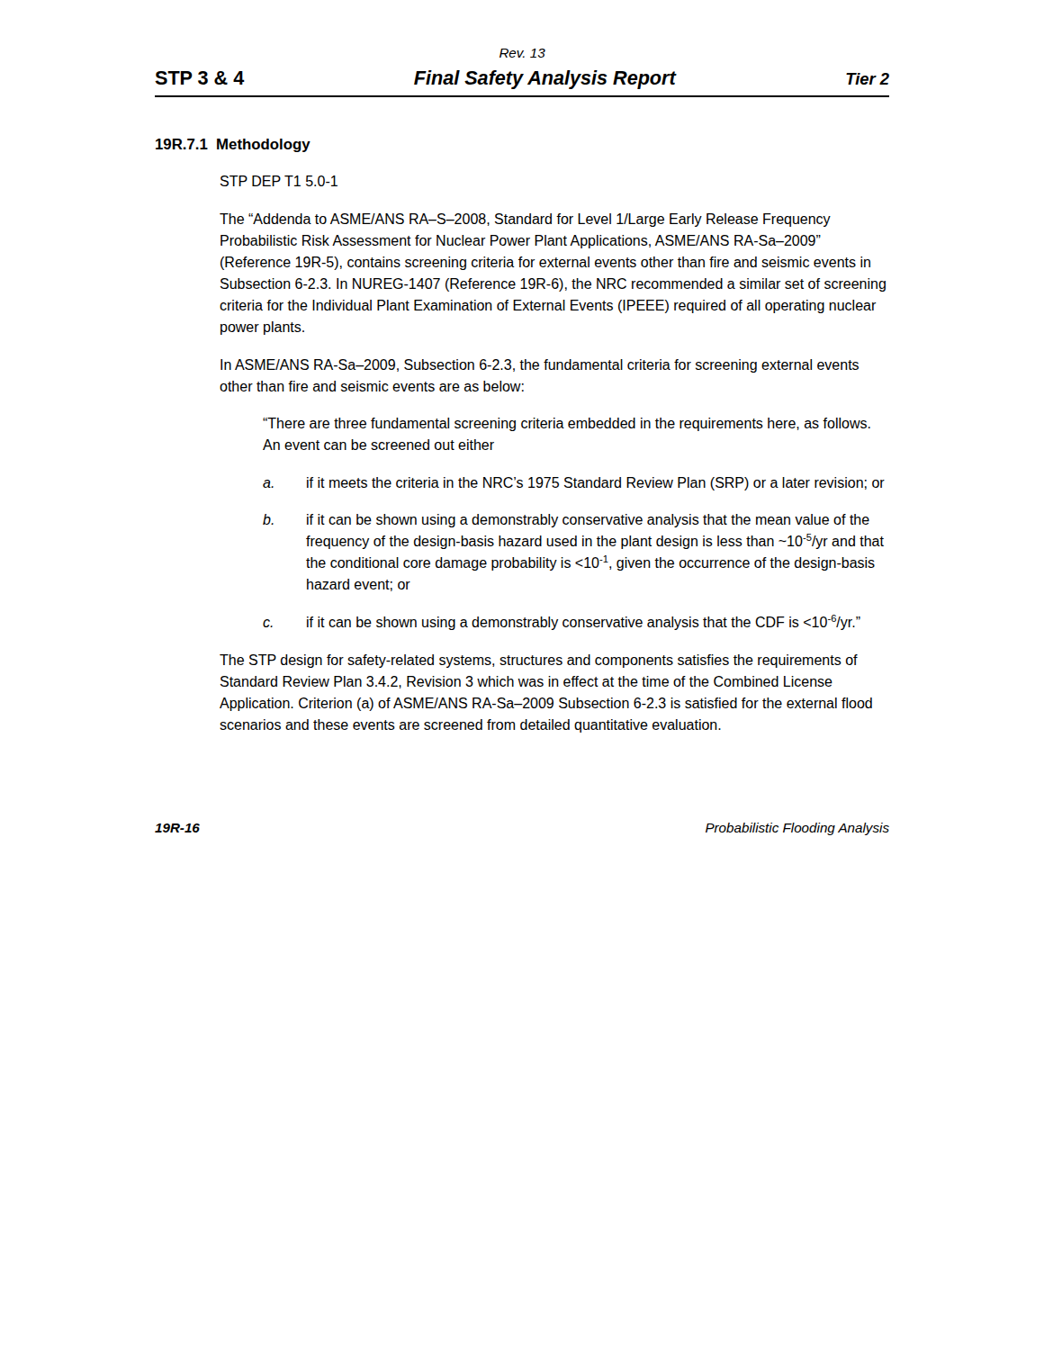Rev. 13
STP 3 & 4 Final Safety Analysis Report Tier 2
19R.7.1 Methodology
STP DEP T1 5.0-1
The “Addenda to ASME/ANS RA–S–2008, Standard for Level 1/Large Early Release Frequency Probabilistic Risk Assessment for Nuclear Power Plant Applications, ASME/ANS RA-Sa–2009” (Reference 19R-5), contains screening criteria for external events other than fire and seismic events in Subsection 6-2.3. In NUREG-1407 (Reference 19R-6), the NRC recommended a similar set of screening criteria for the Individual Plant Examination of External Events (IPEEE) required of all operating nuclear power plants.
In ASME/ANS RA-Sa–2009, Subsection 6-2.3, the fundamental criteria for screening external events other than fire and seismic events are as below:
“There are three fundamental screening criteria embedded in the requirements here, as follows. An event can be screened out either
a. if it meets the criteria in the NRC’s 1975 Standard Review Plan (SRP) or a later revision; or
b. if it can be shown using a demonstrably conservative analysis that the mean value of the frequency of the design-basis hazard used in the plant design is less than ~10-5/yr and that the conditional core damage probability is <10-1, given the occurrence of the design-basis hazard event; or
c. if it can be shown using a demonstrably conservative analysis that the CDF is <10-6/yr.”
The STP design for safety-related systems, structures and components satisfies the requirements of Standard Review Plan 3.4.2, Revision 3 which was in effect at the time of the Combined License Application. Criterion (a) of ASME/ANS RA-Sa–2009 Subsection 6-2.3 is satisfied for the external flood scenarios and these events are screened from detailed quantitative evaluation.
19R-16 Probabilistic Flooding Analysis